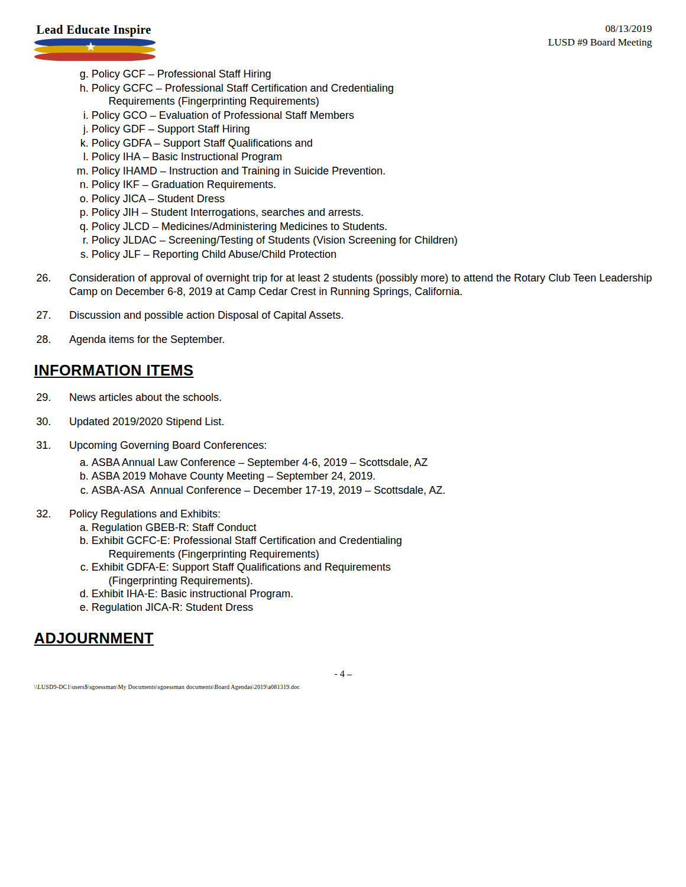Lead Educate Inspire
★
08/13/2019
LUSD #9 Board Meeting
Policy GCF – Professional Staff Hiring
Policy GCFC – Professional Staff Certification and Credentialing Requirements (Fingerprinting Requirements)
Policy GCO – Evaluation of Professional Staff Members
Policy GDF – Support Staff Hiring
Policy GDFA – Support Staff Qualifications and
Policy IHA – Basic Instructional Program
Policy IHAMD – Instruction and Training in Suicide Prevention.
Policy IKF – Graduation Requirements.
Policy JICA – Student Dress
Policy JIH – Student Interrogations, searches and arrests.
Policy JLCD – Medicines/Administering Medicines to Students.
Policy JLDAC – Screening/Testing of Students (Vision Screening for Children)
Policy JLF – Reporting Child Abuse/Child Protection
26.
Consideration of approval of overnight trip for at least 2 students (possibly more) to attend the Rotary Club Teen Leadership Camp on December 6-8, 2019 at Camp Cedar Crest in Running Springs, California.
27.
Discussion and possible action Disposal of Capital Assets.
28.
Agenda items for the September.
INFORMATION ITEMS
29.
News articles about the schools.
30.
Updated 2019/2020 Stipend List.
31.
Upcoming Governing Board Conferences:
ASBA Annual Law Conference – September 4-6, 2019 – Scottsdale, AZ
ASBA 2019 Mohave County Meeting – September 24, 2019.
ASBA-ASA Annual Conference – December 17-19, 2019 – Scottsdale, AZ.
32.
Policy Regulations and Exhibits:
Regulation GBEB-R: Staff Conduct
Exhibit GCFC-E: Professional Staff Certification and Credentialing Requirements (Fingerprinting Requirements)
Exhibit GDFA-E: Support Staff Qualifications and Requirements (Fingerprinting Requirements).
Exhibit IHA-E: Basic instructional Program.
Regulation JICA-R: Student Dress
ADJOURNMENT
- 4 –
\\LUSD9-DC1\users$\sgoessman\My Documents\sgoessman documents\Board Agendas\2019\a081319.doc